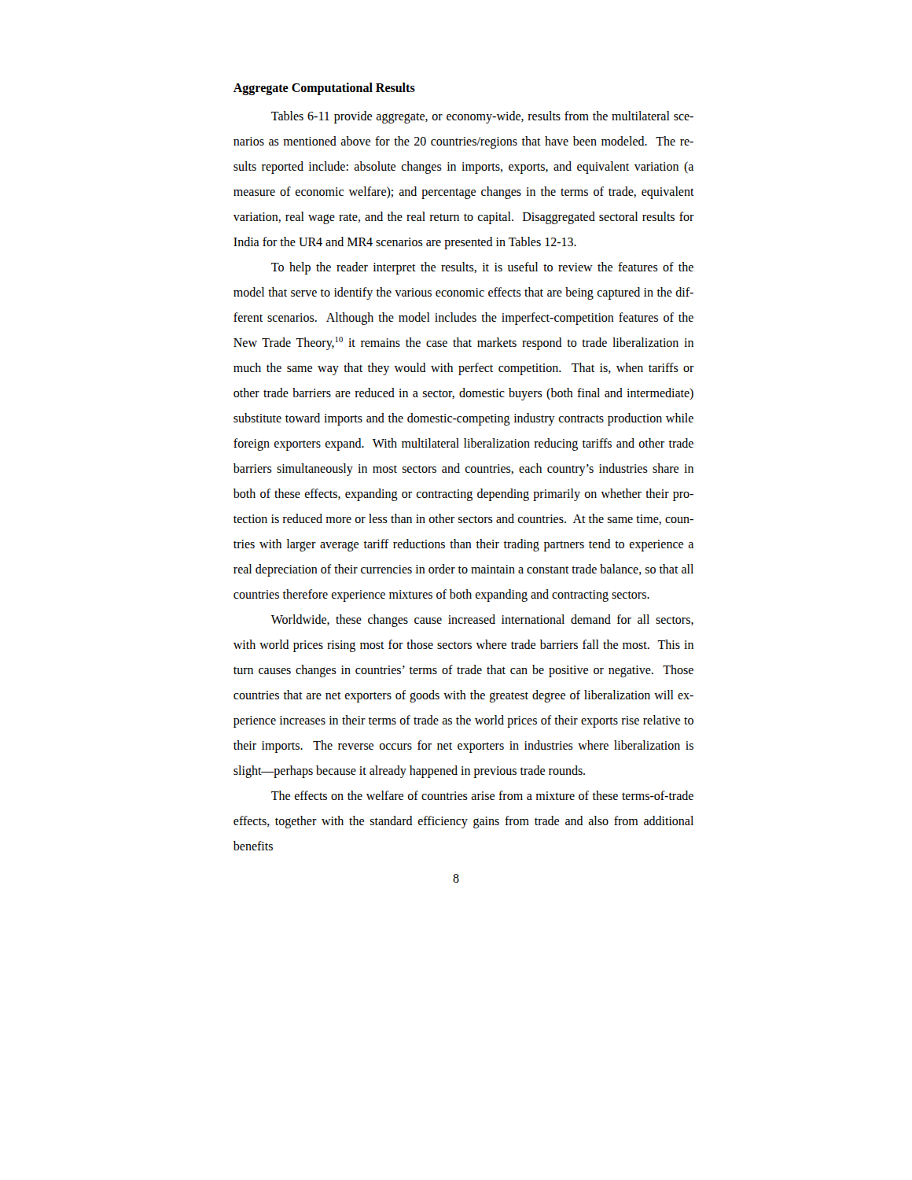Aggregate Computational Results
Tables 6-11 provide aggregate, or economy-wide, results from the multilateral scenarios as mentioned above for the 20 countries/regions that have been modeled. The results reported include: absolute changes in imports, exports, and equivalent variation (a measure of economic welfare); and percentage changes in the terms of trade, equivalent variation, real wage rate, and the real return to capital. Disaggregated sectoral results for India for the UR4 and MR4 scenarios are presented in Tables 12-13.
To help the reader interpret the results, it is useful to review the features of the model that serve to identify the various economic effects that are being captured in the different scenarios. Although the model includes the imperfect-competition features of the New Trade Theory,10 it remains the case that markets respond to trade liberalization in much the same way that they would with perfect competition. That is, when tariffs or other trade barriers are reduced in a sector, domestic buyers (both final and intermediate) substitute toward imports and the domestic-competing industry contracts production while foreign exporters expand. With multilateral liberalization reducing tariffs and other trade barriers simultaneously in most sectors and countries, each country’s industries share in both of these effects, expanding or contracting depending primarily on whether their protection is reduced more or less than in other sectors and countries. At the same time, countries with larger average tariff reductions than their trading partners tend to experience a real depreciation of their currencies in order to maintain a constant trade balance, so that all countries therefore experience mixtures of both expanding and contracting sectors.
Worldwide, these changes cause increased international demand for all sectors, with world prices rising most for those sectors where trade barriers fall the most. This in turn causes changes in countries’ terms of trade that can be positive or negative. Those countries that are net exporters of goods with the greatest degree of liberalization will experience increases in their terms of trade as the world prices of their exports rise relative to their imports. The reverse occurs for net exporters in industries where liberalization is slight—perhaps because it already happened in previous trade rounds.
The effects on the welfare of countries arise from a mixture of these terms-of-trade effects, together with the standard efficiency gains from trade and also from additional benefits
8